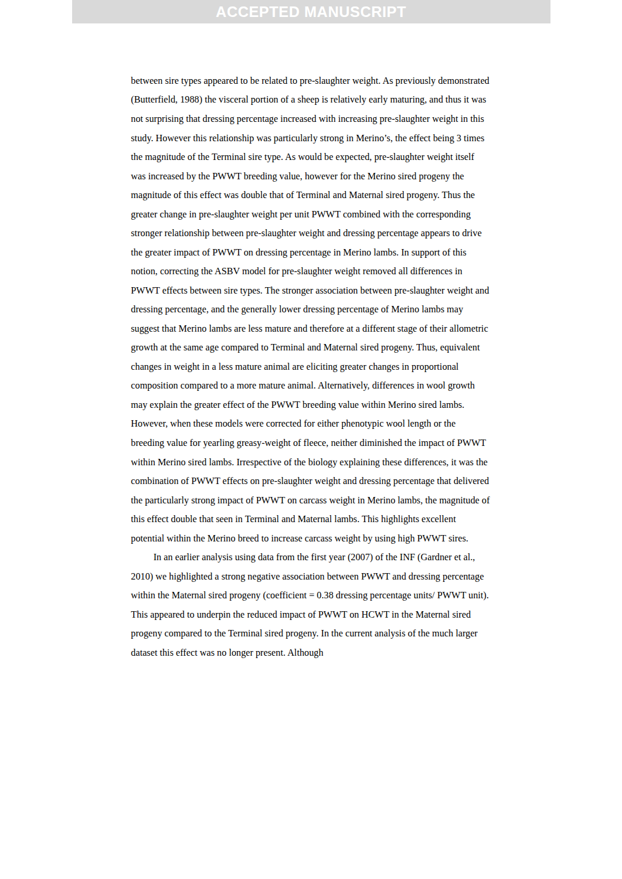ACCEPTED MANUSCRIPT
between sire types appeared to be related to pre-slaughter weight. As previously demonstrated (Butterfield, 1988) the visceral portion of a sheep is relatively early maturing, and thus it was not surprising that dressing percentage increased with increasing pre-slaughter weight in this study. However this relationship was particularly strong in Merino’s, the effect being 3 times the magnitude of the Terminal sire type. As would be expected, pre-slaughter weight itself was increased by the PWWT breeding value, however for the Merino sired progeny the magnitude of this effect was double that of Terminal and Maternal sired progeny. Thus the greater change in pre-slaughter weight per unit PWWT combined with the corresponding stronger relationship between pre-slaughter weight and dressing percentage appears to drive the greater impact of PWWT on dressing percentage in Merino lambs. In support of this notion, correcting the ASBV model for pre-slaughter weight removed all differences in PWWT effects between sire types. The stronger association between pre-slaughter weight and dressing percentage, and the generally lower dressing percentage of Merino lambs may suggest that Merino lambs are less mature and therefore at a different stage of their allometric growth at the same age compared to Terminal and Maternal sired progeny. Thus, equivalent changes in weight in a less mature animal are eliciting greater changes in proportional composition compared to a more mature animal. Alternatively, differences in wool growth may explain the greater effect of the PWWT breeding value within Merino sired lambs. However, when these models were corrected for either phenotypic wool length or the breeding value for yearling greasy-weight of fleece, neither diminished the impact of PWWT within Merino sired lambs. Irrespective of the biology explaining these differences, it was the combination of PWWT effects on pre-slaughter weight and dressing percentage that delivered the particularly strong impact of PWWT on carcass weight in Merino lambs, the magnitude of this effect double that seen in Terminal and Maternal lambs. This highlights excellent potential within the Merino breed to increase carcass weight by using high PWWT sires.
In an earlier analysis using data from the first year (2007) of the INF (Gardner et al., 2010) we highlighted a strong negative association between PWWT and dressing percentage within the Maternal sired progeny (coefficient = 0.38 dressing percentage units/ PWWT unit). This appeared to underpin the reduced impact of PWWT on HCWT in the Maternal sired progeny compared to the Terminal sired progeny. In the current analysis of the much larger dataset this effect was no longer present. Although